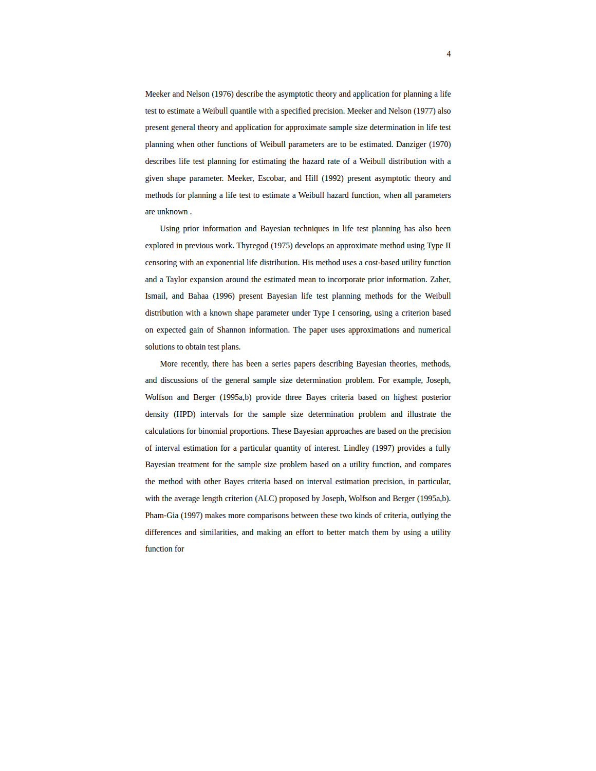4
Meeker and Nelson (1976) describe the asymptotic theory and application for planning a life test to estimate a Weibull quantile with a specified precision. Meeker and Nelson (1977) also present general theory and application for approximate sample size determination in life test planning when other functions of Weibull parameters are to be estimated. Danziger (1970) describes life test planning for estimating the hazard rate of a Weibull distribution with a given shape parameter. Meeker, Escobar, and Hill (1992) present asymptotic theory and methods for planning a life test to estimate a Weibull hazard function, when all parameters are unknown .
Using prior information and Bayesian techniques in life test planning has also been explored in previous work. Thyregod (1975) develops an approximate method using Type II censoring with an exponential life distribution. His method uses a cost-based utility function and a Taylor expansion around the estimated mean to incorporate prior information. Zaher, Ismail, and Bahaa (1996) present Bayesian life test planning methods for the Weibull distribution with a known shape parameter under Type I censoring, using a criterion based on expected gain of Shannon information. The paper uses approximations and numerical solutions to obtain test plans.
More recently, there has been a series papers describing Bayesian theories, methods, and discussions of the general sample size determination problem. For example, Joseph, Wolfson and Berger (1995a,b) provide three Bayes criteria based on highest posterior density (HPD) intervals for the sample size determination problem and illustrate the calculations for binomial proportions. These Bayesian approaches are based on the precision of interval estimation for a particular quantity of interest. Lindley (1997) provides a fully Bayesian treatment for the sample size problem based on a utility function, and compares the method with other Bayes criteria based on interval estimation precision, in particular, with the average length criterion (ALC) proposed by Joseph, Wolfson and Berger (1995a,b). Pham-Gia (1997) makes more comparisons between these two kinds of criteria, outlying the differences and similarities, and making an effort to better match them by using a utility function for